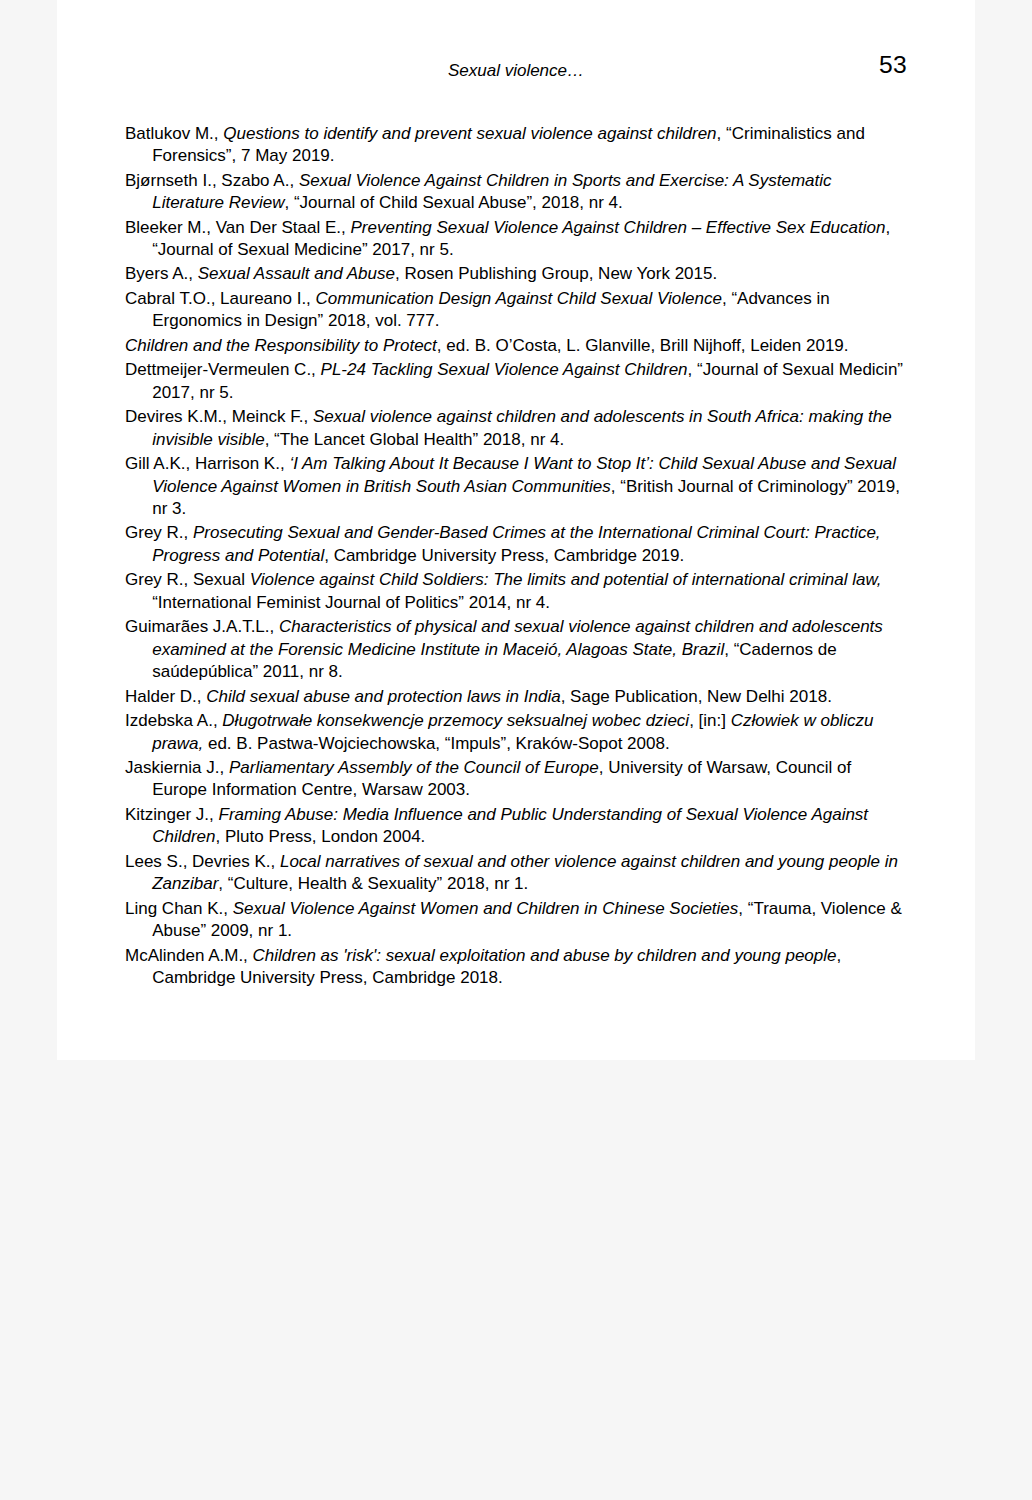Sexual violence… 53
Batlukov M., Questions to identify and prevent sexual violence against children, “Criminalistics and Forensics”, 7 May 2019.
Bjørnseth I., Szabo A., Sexual Violence Against Children in Sports and Exercise: A Systematic Literature Review, “Journal of Child Sexual Abuse”, 2018, nr 4.
Bleeker M., Van Der Staal E., Preventing Sexual Violence Against Children – Effective Sex Education, “Journal of Sexual Medicine” 2017, nr 5.
Byers A., Sexual Assault and Abuse, Rosen Publishing Group, New York 2015.
Cabral T.O., Laureano I., Communication Design Against Child Sexual Violence, “Advances in Ergonomics in Design” 2018, vol. 777.
Children and the Responsibility to Protect, ed. B. O’Costa, L. Glanville, Brill Nijhoff, Leiden 2019.
Dettmeijer-Vermeulen C., PL-24 Tackling Sexual Violence Against Children, “Journal of Sexual Medicin” 2017, nr 5.
Devires K.M., Meinck F., Sexual violence against children and adolescents in South Africa: making the invisible visible, “The Lancet Global Health” 2018, nr 4.
Gill A.K., Harrison K., ‘I Am Talking About It Because I Want to Stop It’: Child Sexual Abuse and Sexual Violence Against Women in British South Asian Communities, “British Journal of Criminology” 2019, nr 3.
Grey R., Prosecuting Sexual and Gender-Based Crimes at the International Criminal Court: Practice, Progress and Potential, Cambridge University Press, Cambridge 2019.
Grey R., Sexual Violence against Child Soldiers: The limits and potential of international criminal law, “International Feminist Journal of Politics” 2014, nr 4.
Guimarães J.A.T.L., Characteristics of physical and sexual violence against children and adolescents examined at the Forensic Medicine Institute in Maceió, Alagoas State, Brazil, “Cadernos de saúdepública” 2011, nr 8.
Halder D., Child sexual abuse and protection laws in India, Sage Publication, New Delhi 2018.
Izdebska A., Długotrwałe konsekwencje przemocy seksualnej wobec dzieci, [in:] Człowiek w obliczu prawa, ed. B. Pastwa-Wojciechowska, “Impuls”, Kraków-Sopot 2008.
Jaskiernia J., Parliamentary Assembly of the Council of Europe, University of Warsaw, Council of Europe Information Centre, Warsaw 2003.
Kitzinger J., Framing Abuse: Media Influence and Public Understanding of Sexual Violence Against Children, Pluto Press, London 2004.
Lees S., Devries K., Local narratives of sexual and other violence against children and young people in Zanzibar, “Culture, Health & Sexuality” 2018, nr 1.
Ling Chan K., Sexual Violence Against Women and Children in Chinese Societies, “Trauma, Violence & Abuse” 2009, nr 1.
McAlinden A.M., Children as 'risk': sexual exploitation and abuse by children and young people, Cambridge University Press, Cambridge 2018.